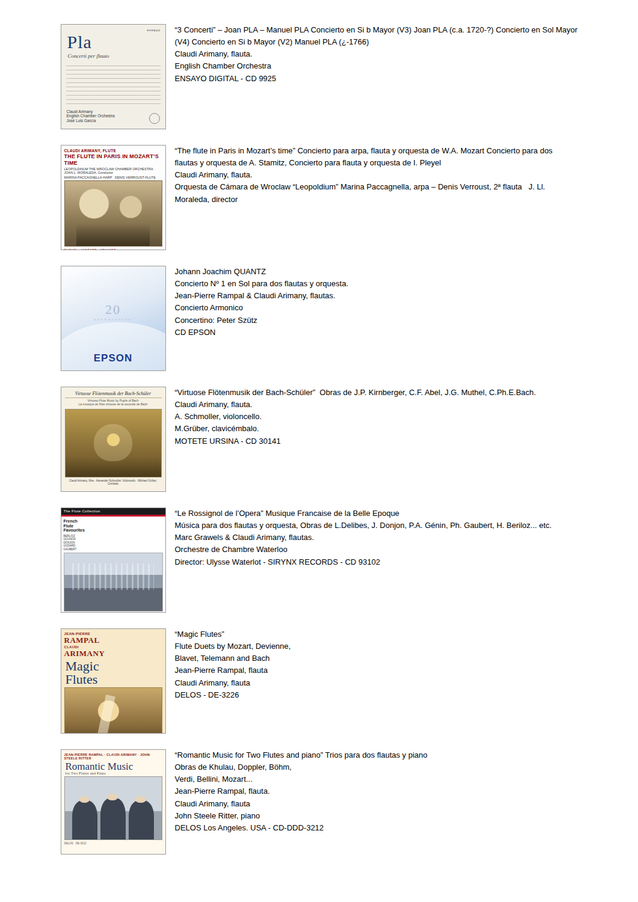| ensayo Pla Concerti per flauto Claudi Arimany English Chamber Orchestra José Luis García | “3 Concerti” – Joan PLA – Manuel PLA Concierto en Si b Mayor (V3) Joan PLA (c.a. 1720-?) Concierto en Sol Mayor (V4) Concierto en Si b Mayor (V2) Manuel PLA (¿-1766) Claudi Arimany, flauta. English Chamber Orchestra ENSAYO DIGITAL - CD 9925 |
| CLAUDI ARIMANY, FLUTE THE FLUTE IN PARIS IN MOZART’S TIME LEOPOLDINUM THE WROCLAW CHAMBER ORCHESTRA JOAN L. MORALEDA, Conductor MARINA PACCAGNELLA-HARP DENIS VERROUST-FLUTE PLEYEL MOZART STAMITZ | “The flute in Paris in Mozart’s time” Concierto para arpa, flauta y orquesta de W.A. Mozart Concierto para dos flautas y orquesta de A. Stamitz, Concierto para flauta y orquesta de I. Pleyel Claudi Arimany, flauta. Orquesta de Cámara de Wroclaw “Leopoldium” Marina Paccagnella, arpa – Denis Verroust, 2ª flauta J. Ll. Moraleda, director |
| 20 aniversario EPSON | Johann Joachim QUANTZ Concierto Nº 1 en Sol para dos flautas y orquesta. Jean-Pierre Rampal & Claudi Arimany, flautas. Concierto Armonico Concertino: Peter Szütz CD EPSON |
| Virtuose Flötenmusik der Bach-Schüler Virtuoso Flute Music by Pupils of Bach La musique de flûte virtuose de la seconde de Bach Claudi Arimany, flûte · Alexander Schmoller, Violoncello · Michael Grüber, Cembalo | “Virtuose Flötenmusik der Bach-Schüler” Obras de J.P. Kirnberger, C.F. Abel, J.G. Muthel, C.Ph.E.Bach. Claudi Arimany, flauta. A. Schmoller, violoncello. M.Grüber, clavicémbalo. MOTETE URSINA - CD 30141 |
| The Flute Collection French Flute Favourites BERLIOZ GOUNOD DONJON GODARD GAUBERT Marc Grawels, Flute Orchestre de Chambre de Waterloo Ulysse Waterlot | “Le Rossignol de l’Opera” Musique Francaise de la Belle Epoque Música para dos flautas y orquesta, Obras de L.Delibes, J. Donjon, P.A. Génin, Ph. Gaubert, H. Beriloz... etc. Marc Grawels & Claudi Arimany, flautas. Orchestre de Chambre Waterloo Director: Ulysse Waterlot - SIRYNX RECORDS - CD 93102 |
| JEAN-PIERRE RAMPAL CLAUDI ARIMANY Magic Flutes Flute Duets by MOZART · DEVIENNE · BLAVET · TELEMANN and J. S. BACH | “Magic Flutes” Flute Duets by Mozart, Devienne, Blavet, Telemann and Bach Jean-Pierre Rampal, flauta Claudi Arimany, flauta DELOS - DE-3226 |
| JEAN-PIERRE RAMPAL · CLAUDI ARIMANY · JOHN STEELE RITTER Romantic Music for Two Flutes and Piano DELOS · DE-3212 | “Romantic Music for Two Flutes and piano” Trios para dos flautas y piano Obras de Khulau, Doppler, Böhm, Verdi, Bellini, Mozart... Jean-Pierre Rampal, flauta. Claudi Arimany, flauta John Steele Ritter, piano DELOS Los Angeles. USA - CD-DDD-3212 |